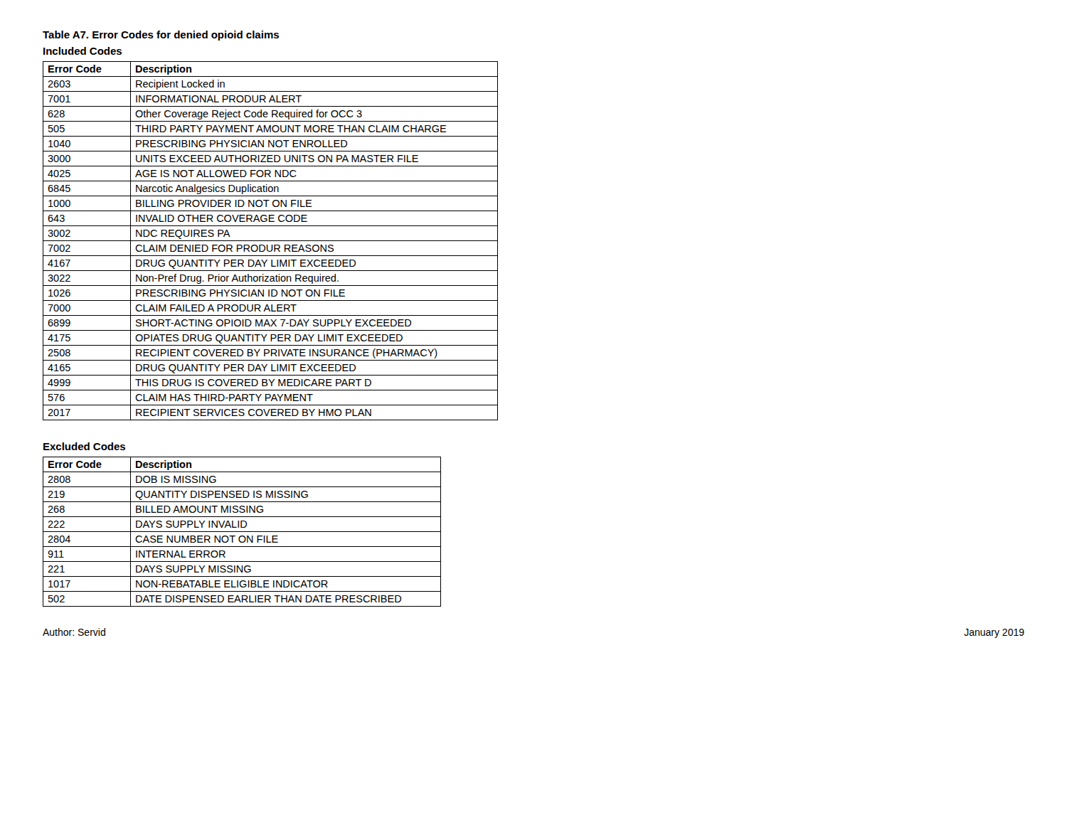Table A7. Error Codes for denied opioid claims
Included Codes
| Error Code | Description |
| --- | --- |
| 2603 | Recipient Locked in |
| 7001 | INFORMATIONAL PRODUR ALERT |
| 628 | Other Coverage Reject Code Required for OCC 3 |
| 505 | THIRD PARTY PAYMENT AMOUNT MORE THAN CLAIM CHARGE |
| 1040 | PRESCRIBING PHYSICIAN NOT ENROLLED |
| 3000 | UNITS EXCEED AUTHORIZED UNITS ON PA MASTER FILE |
| 4025 | AGE IS NOT ALLOWED FOR NDC |
| 6845 | Narcotic Analgesics Duplication |
| 1000 | BILLING PROVIDER ID NOT ON FILE |
| 643 | INVALID OTHER COVERAGE CODE |
| 3002 | NDC REQUIRES PA |
| 7002 | CLAIM DENIED FOR PRODUR REASONS |
| 4167 | DRUG QUANTITY PER DAY LIMIT EXCEEDED |
| 3022 | Non-Pref Drug. Prior Authorization Required. |
| 1026 | PRESCRIBING PHYSICIAN ID NOT ON FILE |
| 7000 | CLAIM FAILED A PRODUR ALERT |
| 6899 | SHORT-ACTING OPIOID MAX 7-DAY SUPPLY EXCEEDED |
| 4175 | OPIATES DRUG QUANTITY PER DAY LIMIT EXCEEDED |
| 2508 | RECIPIENT COVERED BY PRIVATE INSURANCE (PHARMACY) |
| 4165 | DRUG QUANTITY PER DAY LIMIT EXCEEDED |
| 4999 | THIS DRUG IS COVERED BY MEDICARE PART D |
| 576 | CLAIM HAS THIRD-PARTY PAYMENT |
| 2017 | RECIPIENT SERVICES COVERED BY HMO PLAN |
Excluded Codes
| Error Code | Description |
| --- | --- |
| 2808 | DOB IS MISSING |
| 219 | QUANTITY DISPENSED IS MISSING |
| 268 | BILLED AMOUNT MISSING |
| 222 | DAYS SUPPLY INVALID |
| 2804 | CASE NUMBER NOT ON FILE |
| 911 | INTERNAL ERROR |
| 221 | DAYS SUPPLY MISSING |
| 1017 | NON-REBATABLE ELIGIBLE INDICATOR |
| 502 | DATE DISPENSED EARLIER THAN DATE PRESCRIBED |
Author: Servid January 2019